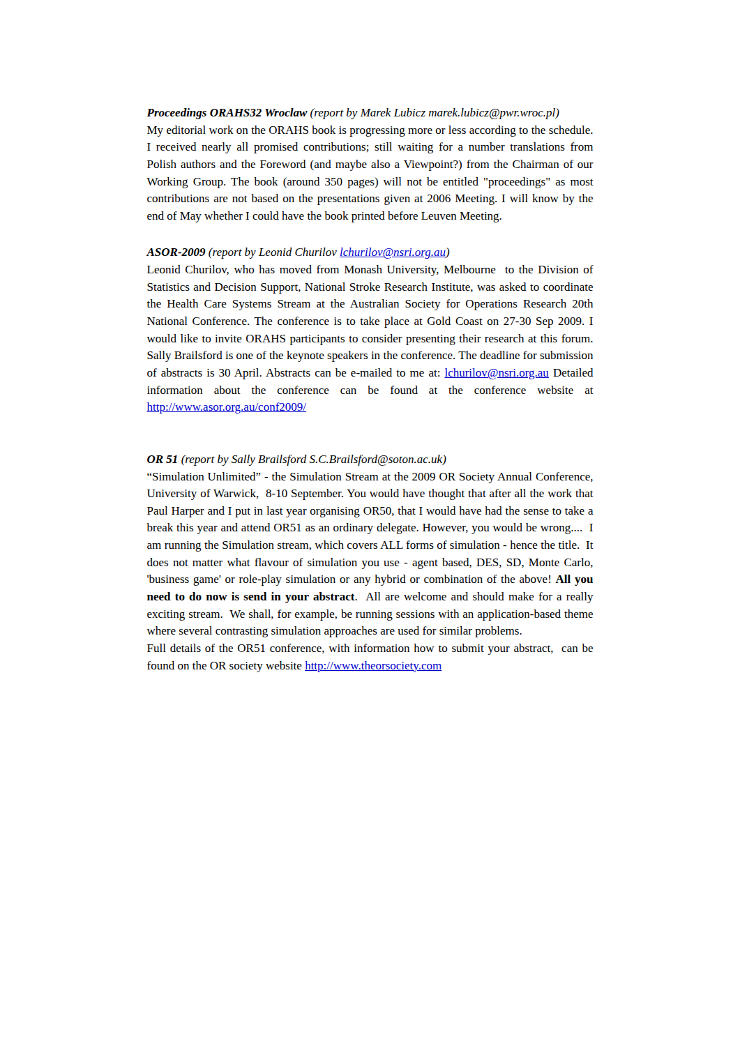Proceedings ORAHS32 Wroclaw (report by Marek Lubicz marek.lubicz@pwr.wroc.pl)
My editorial work on the ORAHS book is progressing more or less according to the schedule. I received nearly all promised contributions; still waiting for a number translations from Polish authors and the Foreword (and maybe also a Viewpoint?) from the Chairman of our Working Group. The book (around 350 pages) will not be entitled "proceedings" as most contributions are not based on the presentations given at 2006 Meeting. I will know by the end of May whether I could have the book printed before Leuven Meeting.
ASOR-2009 (report by Leonid Churilov lchurilov@nsri.org.au)
Leonid Churilov, who has moved from Monash University, Melbourne to the Division of Statistics and Decision Support, National Stroke Research Institute, was asked to coordinate the Health Care Systems Stream at the Australian Society for Operations Research 20th National Conference. The conference is to take place at Gold Coast on 27-30 Sep 2009. I would like to invite ORAHS participants to consider presenting their research at this forum. Sally Brailsford is one of the keynote speakers in the conference. The deadline for submission of abstracts is 30 April. Abstracts can be e-mailed to me at: lchurilov@nsri.org.au Detailed information about the conference can be found at the conference website at http://www.asor.org.au/conf2009/
OR 51 (report by Sally Brailsford S.C.Brailsford@soton.ac.uk)
“Simulation Unlimited” - the Simulation Stream at the 2009 OR Society Annual Conference, University of Warwick, 8-10 September. You would have thought that after all the work that Paul Harper and I put in last year organising OR50, that I would have had the sense to take a break this year and attend OR51 as an ordinary delegate. However, you would be wrong.... I am running the Simulation stream, which covers ALL forms of simulation - hence the title. It does not matter what flavour of simulation you use - agent based, DES, SD, Monte Carlo, 'business game' or role-play simulation or any hybrid or combination of the above! All you need to do now is send in your abstract. All are welcome and should make for a really exciting stream. We shall, for example, be running sessions with an application-based theme where several contrasting simulation approaches are used for similar problems.
Full details of the OR51 conference, with information how to submit your abstract, can be found on the OR society website http://www.theorsociety.com